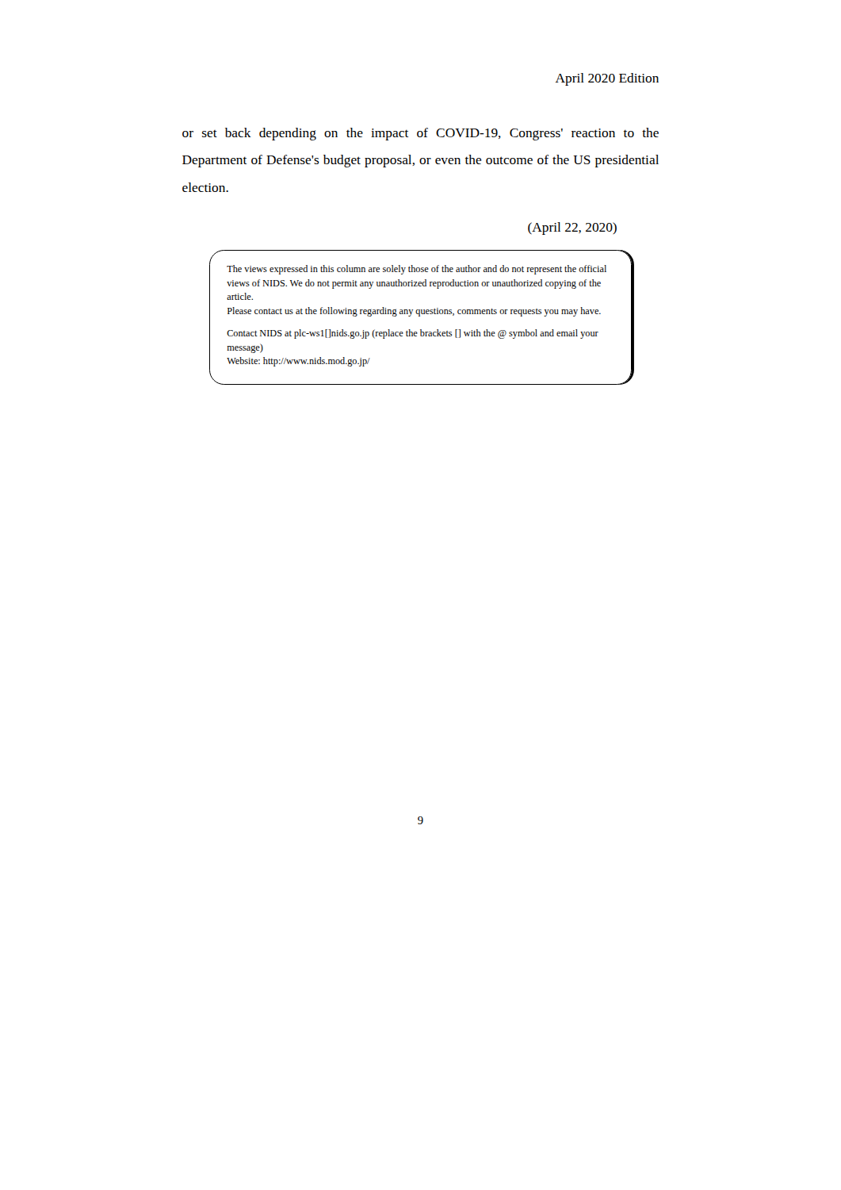April 2020 Edition
or set back depending on the impact of COVID-19, Congress' reaction to the Department of Defense's budget proposal, or even the outcome of the US presidential election.
(April 22, 2020)
The views expressed in this column are solely those of the author and do not represent the official views of NIDS. We do not permit any unauthorized reproduction or unauthorized copying of the article.
Please contact us at the following regarding any questions, comments or requests you may have.
Contact NIDS at plc-ws1[]nids.go.jp (replace the brackets [] with the @ symbol and email your message)
Website: http://www.nids.mod.go.jp/
9